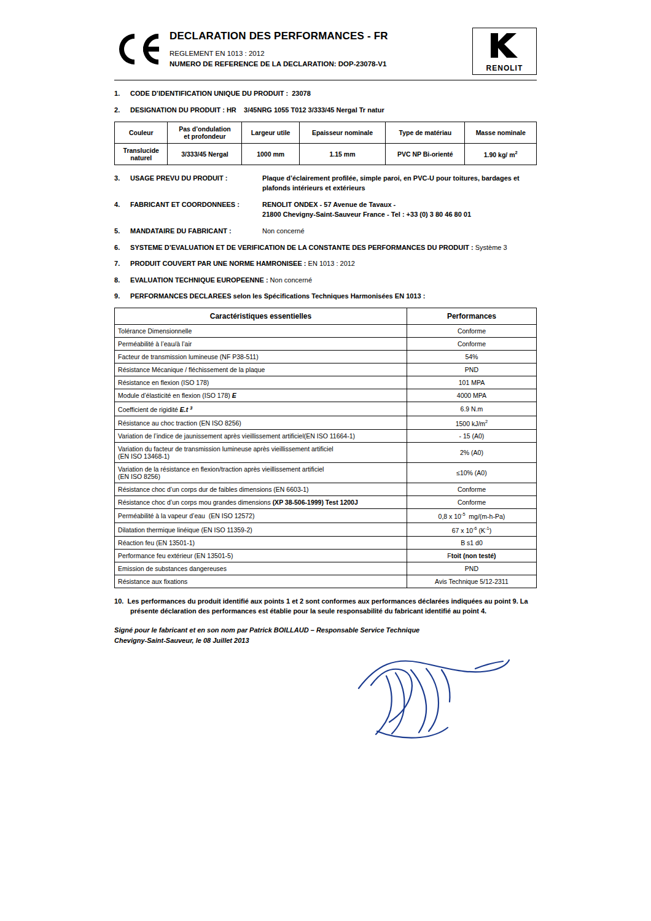DECLARATION DES PERFORMANCES - FR
REGLEMENT EN 1013 : 2012
NUMERO DE REFERENCE DE LA DECLARATION: DOP-23078-V1
RENOLIT
1. CODE D’IDENTIFICATION UNIQUE DU PRODUIT : 23078
2. DESIGNATION DU PRODUIT : HR 3/45NRG 1055 T012 3/333/45 Nergal Tr natur
| Couleur | Pas d’ondulation et profondeur | Largeur utile | Epaisseur nominale | Type de matériau | Masse nominale |
| --- | --- | --- | --- | --- | --- |
| Translucide naturel | 3/333/45 Nergal | 1000 mm | 1.15 mm | PVC NP Bi-orienté | 1.90 kg/ m 2 |
3.
USAGE PREVU DU PRODUIT :
Plaque d’éclairement profilée, simple paroi, en PVC-U pour toitures, bardages et plafonds intérieurs et extérieurs
4.
FABRICANT ET COORDONNEES :
RENOLIT ONDEX - 57 Avenue de Tavaux -
21800 Chevigny-Saint-Sauveur France - Tel : +33 (0) 3 80 46 80 01
5.
MANDATAIRE DU FABRICANT :
Non concerné
6. SYSTEME D’EVALUATION ET DE VERIFICATION DE LA CONSTANTE DES PERFORMANCES DU PRODUIT : Système 3
7. PRODUIT COUVERT PAR UNE NORME HAMRONISEE : EN 1013 : 2012
8. EVALUATION TECHNIQUE EUROPEENNE : Non concerné
9. PERFORMANCES DECLAREES selon les Spécifications Techniques Harmonisées EN 1013 :
| Caractéristiques essentielles | Performances |
| --- | --- |
| Tolérance Dimensionnelle | Conforme |
| Perméabilité à l’eau/à l’air | Conforme |
| Facteur de transmission lumineuse (NF P38-511) | 54% |
| Résistance Mécanique / fléchissement de la plaque | PND |
| Résistance en flexion (ISO 178) | 101 MPA |
| Module d’élasticité en flexion (ISO 178) E | 4000 MPA |
| Coefficient de rigidité E.t 3 | 6.9 N.m |
| Résistance au choc traction (EN ISO 8256) | 1500 kJ/m 2 |
| Variation de l’indice de jaunissement après vieillissement artificiel(EN ISO 11664-1) | - 15 (A0) |
| Variation du facteur de transmission lumineuse après vieillissement artificiel (EN ISO 13468-1) | 2% (A0) |
| Variation de la résistance en flexion/traction après vieillissement artificiel (EN ISO 8256) | ≤10% (A0) |
| Résistance choc d’un corps dur de faibles dimensions (EN 6603-1) | Conforme |
| Résistance choc d’un corps mou grandes dimensions (XP 38-506-1999) Test 1200J | Conforme |
| Perméabilité à la vapeur d’eau (EN ISO 12572) | 0,8 x 10 -5 mg/(m-h-Pa) |
| Dilatation thermique linéique (EN ISO 11359-2) | 67 x 10 -6 (K -1 ) |
| Réaction feu (EN 13501-1) | B s1 d0 |
| Performance feu extérieur (EN 13501-5) | F toit (non testé) |
| Emission de substances dangereuses | PND |
| Résistance aux fixations | Avis Technique 5/12-2311 |
10. Les performances du produit identifié aux points 1 et 2 sont conformes aux performances déclarées indiquées au point 9. La présente déclaration des performances est établie pour la seule responsabilité du fabricant identifié au point 4.
Signé pour le fabricant et en son nom par Patrick BOILLAUD – Responsable Service Technique
Chevigny-Saint-Sauveur, le 08 Juillet 2013